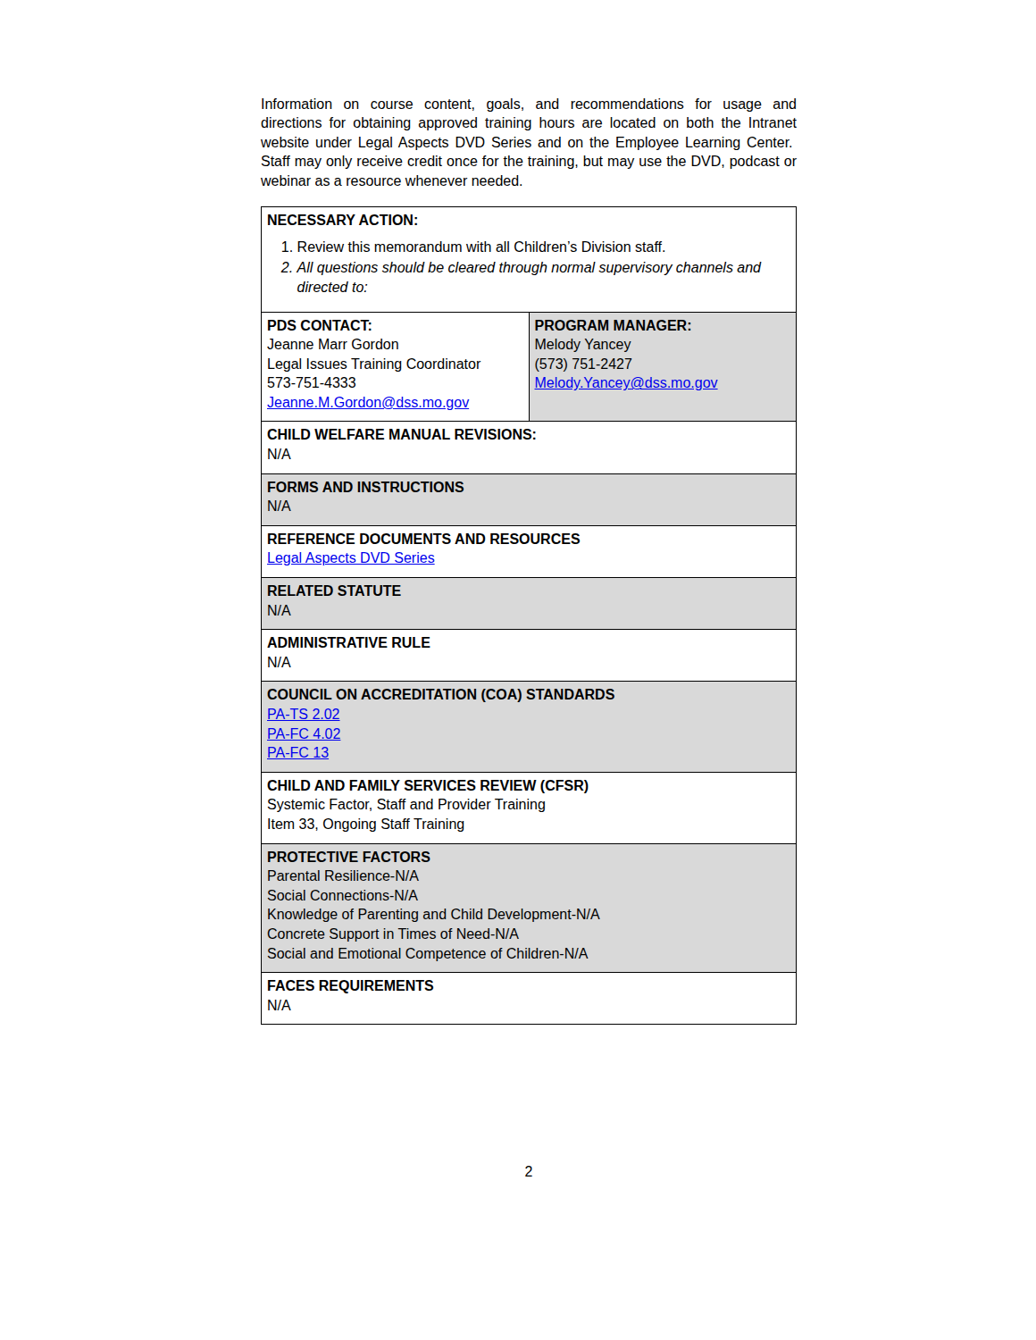Information on course content, goals, and recommendations for usage and directions for obtaining approved training hours are located on both the Intranet website under Legal Aspects DVD Series and on the Employee Learning Center. Staff may only receive credit once for the training, but may use the DVD, podcast or webinar as a resource whenever needed.
| NECESSARY ACTION: Review this memorandum with all Children’s Division staff. All questions should be cleared through normal supervisory channels and directed to: |
| PDS CONTACT: Jeanne Marr Gordon Legal Issues Training Coordinator 573-751-4333 Jeanne.M.Gordon@dss.mo.gov | PROGRAM MANAGER: Melody Yancey (573) 751-2427 Melody.Yancey@dss.mo.gov |
| CHILD WELFARE MANUAL REVISIONS: N/A |
| FORMS AND INSTRUCTIONS N/A |
| REFERENCE DOCUMENTS AND RESOURCES Legal Aspects DVD Series |
| RELATED STATUTE N/A |
| ADMINISTRATIVE RULE N/A |
| COUNCIL ON ACCREDITATION (COA) STANDARDS PA-TS 2.02 PA-FC 4.02 PA-FC 13 |
| CHILD AND FAMILY SERVICES REVIEW (CFSR) Systemic Factor, Staff and Provider Training Item 33, Ongoing Staff Training |
| PROTECTIVE FACTORS Parental Resilience-N/A Social Connections-N/A Knowledge of Parenting and Child Development-N/A Concrete Support in Times of Need-N/A Social and Emotional Competence of Children-N/A |
| FACES REQUIREMENTS N/A |
2